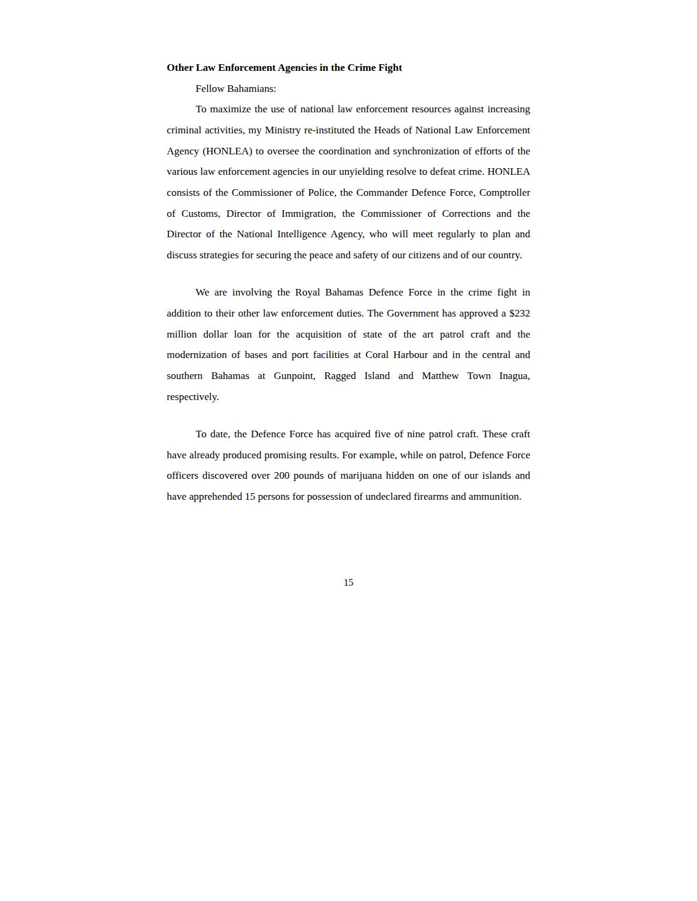Other Law Enforcement Agencies in the Crime Fight
Fellow Bahamians:
To maximize the use of national law enforcement resources against increasing criminal activities, my Ministry re-instituted the Heads of National Law Enforcement Agency (HONLEA) to oversee the coordination and synchronization of efforts of the various law enforcement agencies in our unyielding resolve to defeat crime. HONLEA consists of the Commissioner of Police, the Commander Defence Force, Comptroller of Customs, Director of Immigration, the Commissioner of Corrections and the Director of the National Intelligence Agency, who will meet regularly to plan and discuss strategies for securing the peace and safety of our citizens and of our country.
We are involving the Royal Bahamas Defence Force in the crime fight in addition to their other law enforcement duties. The Government has approved a $232 million dollar loan for the acquisition of state of the art patrol craft and the modernization of bases and port facilities at Coral Harbour and in the central and southern Bahamas at Gunpoint, Ragged Island and Matthew Town Inagua, respectively.
To date, the Defence Force has acquired five of nine patrol craft. These craft have already produced promising results. For example, while on patrol, Defence Force officers discovered over 200 pounds of marijuana hidden on one of our islands and have apprehended 15 persons for possession of undeclared firearms and ammunition.
15